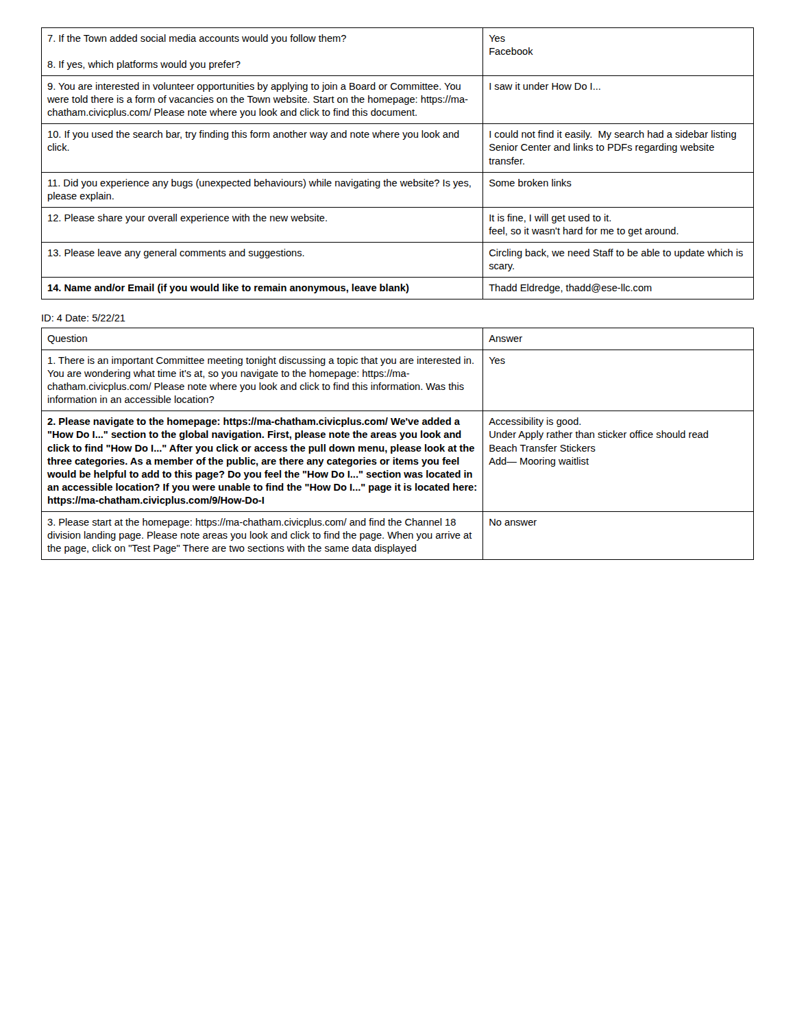| 7. If the Town added social media accounts would you follow them? 8. If yes, which platforms would you prefer? | Yes Facebook |
| 9. You are interested in volunteer opportunities by applying to join a Board or Committee. You were told there is a form of vacancies on the Town website. Start on the homepage: https://ma-chatham.civicplus.com/ Please note where you look and click to find this document. | I saw it under How Do I... |
| 10. If you used the search bar, try finding this form another way and note where you look and click. | I could not find it easily. My search had a sidebar listing Senior Center and links to PDFs regarding website transfer. |
| 11. Did you experience any bugs (unexpected behaviours) while navigating the website? Is yes, please explain. | Some broken links |
| 12. Please share your overall experience with the new website. | It is fine, I will get used to it. feel, so it wasn't hard for me to get around. |
| 13. Please leave any general comments and suggestions. | Circling back, we need Staff to be able to update which is scary. |
| 14. Name and/or Email (if you would like to remain anonymous, leave blank) | Thadd Eldredge, thadd@ese-llc.com |
ID: 4 Date: 5/22/21
| Question | Answer |
| 1. There is an important Committee meeting tonight discussing a topic that you are interested in. You are wondering what time it's at, so you navigate to the homepage: https://ma-chatham.civicplus.com/ Please note where you look and click to find this information. Was this information in an accessible location? | Yes |
| 2. Please navigate to the homepage: https://ma-chatham.civicplus.com/ We've added a "How Do I..." section to the global navigation. First, please note the areas you look and click to find "How Do I..." After you click or access the pull down menu, please look at the three categories. As a member of the public, are there any categories or items you feel would be helpful to add to this page? Do you feel the "How Do I..." section was located in an accessible location? If you were unable to find the "How Do I..." page it is located here: https://ma-chatham.civicplus.com/9/How-Do-I | Accessibility is good. Under Apply rather than sticker office should read Beach Transfer Stickers Add— Mooring waitlist |
| 3. Please start at the homepage: https://ma-chatham.civicplus.com/ and find the Channel 18 division landing page. Please note areas you look and click to find the page. When you arrive at the page, click on "Test Page" There are two sections with the same data displayed | No answer |